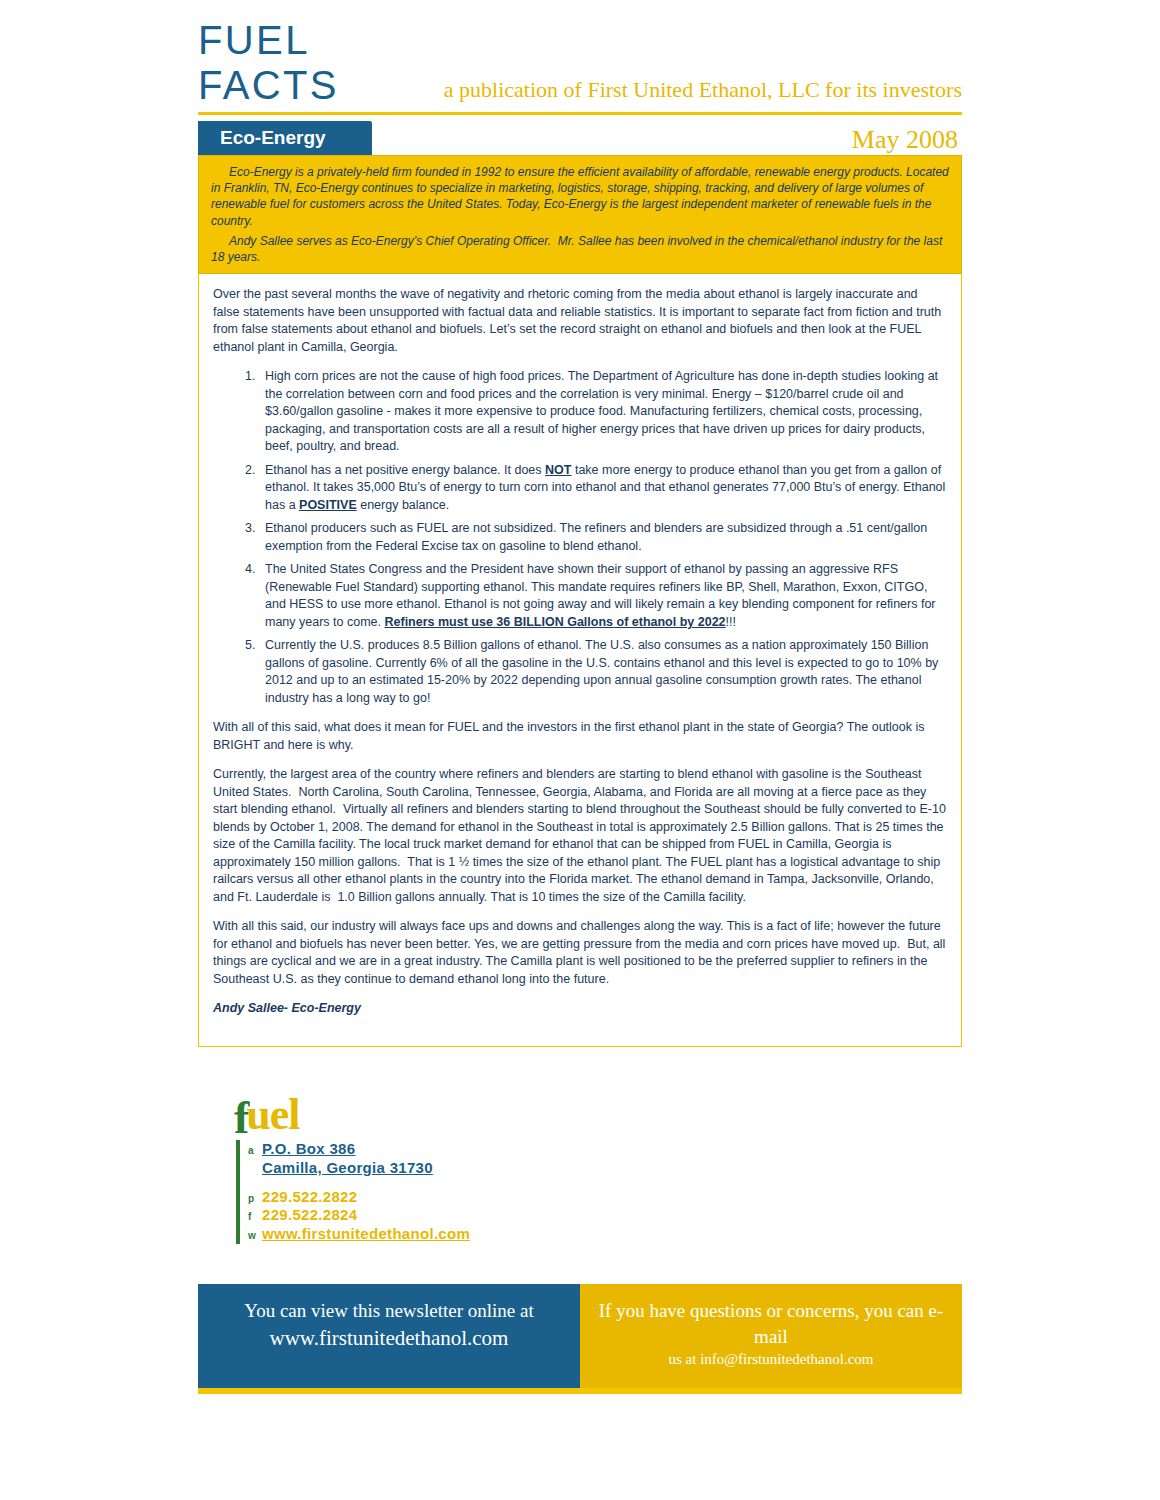FUEL FACTS
a publication of First United Ethanol, LLC for its investors
Eco-Energy
May 2008
Eco-Energy is a privately-held firm founded in 1992 to ensure the efficient availability of affordable, renewable energy products. Located in Franklin, TN, Eco-Energy continues to specialize in marketing, logistics, storage, shipping, tracking, and delivery of large volumes of renewable fuel for customers across the United States. Today, Eco-Energy is the largest independent marketer of renewable fuels in the country.
Andy Sallee serves as Eco-Energy’s Chief Operating Officer. Mr. Sallee has been involved in the chemical/ethanol industry for the last 18 years.
Over the past several months the wave of negativity and rhetoric coming from the media about ethanol is largely inaccurate and false statements have been unsupported with factual data and reliable statistics. It is important to separate fact from fiction and truth from false statements about ethanol and biofuels. Let’s set the record straight on ethanol and biofuels and then look at the FUEL ethanol plant in Camilla, Georgia.
High corn prices are not the cause of high food prices. The Department of Agriculture has done in-depth studies looking at the correlation between corn and food prices and the correlation is very minimal. Energy – $120/barrel crude oil and $3.60/gallon gasoline - makes it more expensive to produce food. Manufacturing fertilizers, chemical costs, processing, packaging, and transportation costs are all a result of higher energy prices that have driven up prices for dairy products, beef, poultry, and bread.
Ethanol has a net positive energy balance. It does NOT take more energy to produce ethanol than you get from a gallon of ethanol. It takes 35,000 Btu’s of energy to turn corn into ethanol and that ethanol generates 77,000 Btu’s of energy. Ethanol has a POSITIVE energy balance.
Ethanol producers such as FUEL are not subsidized. The refiners and blenders are subsidized through a .51 cent/gallon exemption from the Federal Excise tax on gasoline to blend ethanol.
The United States Congress and the President have shown their support of ethanol by passing an aggressive RFS (Renewable Fuel Standard) supporting ethanol. This mandate requires refiners like BP, Shell, Marathon, Exxon, CITGO, and HESS to use more ethanol. Ethanol is not going away and will likely remain a key blending component for refiners for many years to come. Refiners must use 36 BILLION Gallons of ethanol by 2022!!!
Currently the U.S. produces 8.5 Billion gallons of ethanol. The U.S. also consumes as a nation approximately 150 Billion gallons of gasoline. Currently 6% of all the gasoline in the U.S. contains ethanol and this level is expected to go to 10% by 2012 and up to an estimated 15-20% by 2022 depending upon annual gasoline consumption growth rates. The ethanol industry has a long way to go!
With all of this said, what does it mean for FUEL and the investors in the first ethanol plant in the state of Georgia? The outlook is BRIGHT and here is why.
Currently, the largest area of the country where refiners and blenders are starting to blend ethanol with gasoline is the Southeast United States. North Carolina, South Carolina, Tennessee, Georgia, Alabama, and Florida are all moving at a fierce pace as they start blending ethanol. Virtually all refiners and blenders starting to blend throughout the Southeast should be fully converted to E-10 blends by October 1, 2008. The demand for ethanol in the Southeast in total is approximately 2.5 Billion gallons. That is 25 times the size of the Camilla facility. The local truck market demand for ethanol that can be shipped from FUEL in Camilla, Georgia is approximately 150 million gallons. That is 1 ½ times the size of the ethanol plant. The FUEL plant has a logistical advantage to ship railcars versus all other ethanol plants in the country into the Florida market. The ethanol demand in Tampa, Jacksonville, Orlando, and Ft. Lauderdale is 1.0 Billion gallons annually. That is 10 times the size of the Camilla facility.
With all this said, our industry will always face ups and downs and challenges along the way. This is a fact of life; however the future for ethanol and biofuels has never been better. Yes, we are getting pressure from the media and corn prices have moved up. But, all things are cyclical and we are in a great industry. The Camilla plant is well positioned to be the preferred supplier to refiners in the Southeast U.S. as they continue to demand ethanol long into the future.
Andy Sallee- Eco-Energy
fuel
aP.O. Box 386
Camilla, Georgia 31730
p 229.522.2822
f 229.522.2824
wwww.firstunitedethanol.com
You can view this newsletter online at
www.firstunitedethanol.com
If you have questions or concerns, you can e-mail
us at info@firstunitedethanol.com